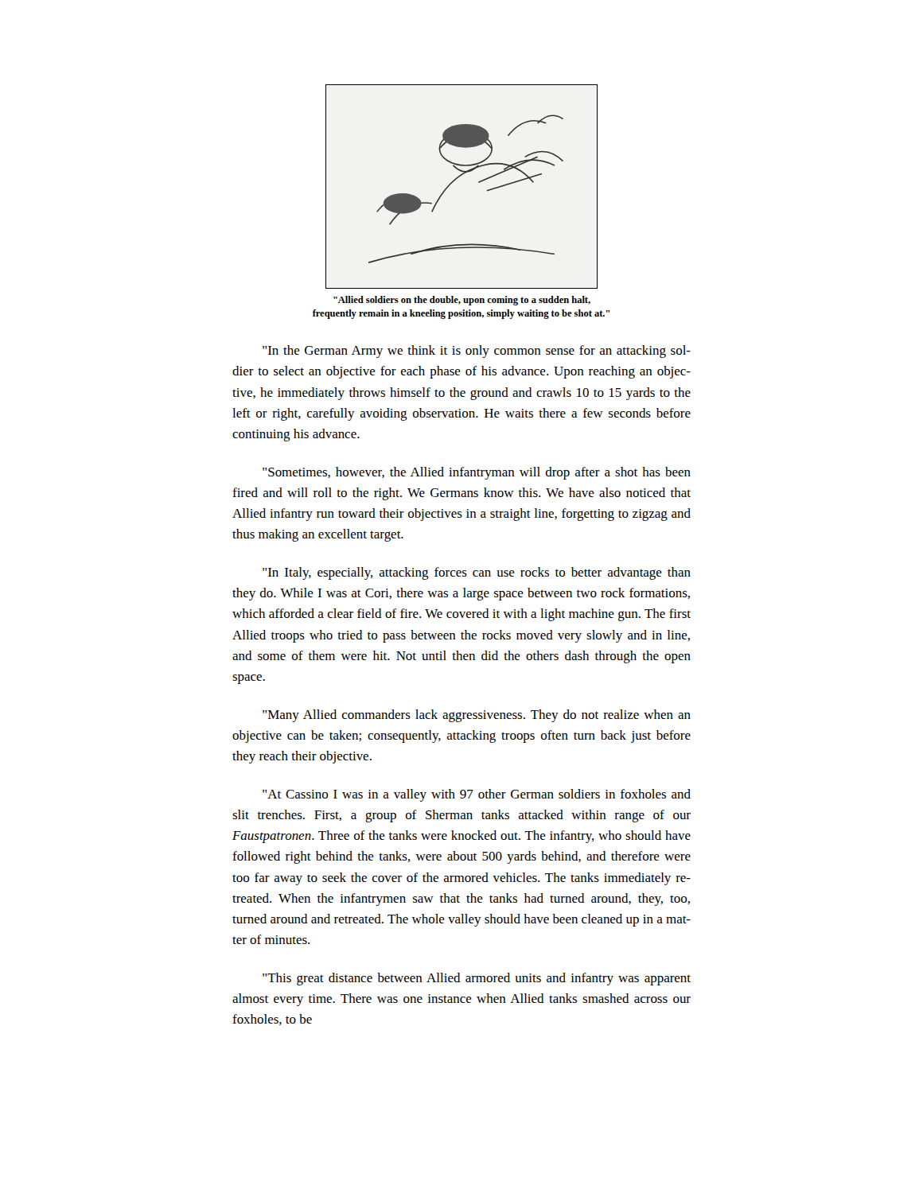"Allied soldiers on the double, upon coming to a sudden halt,
frequently remain in a kneeling position, simply waiting to be shot at."
"In the German Army we think it is only common sense for an attacking soldier to select an objective for each phase of his advance. Upon reaching an objective, he immediately throws himself to the ground and crawls 10 to 15 yards to the left or right, carefully avoiding observation. He waits there a few seconds before continuing his advance.
"Sometimes, however, the Allied infantryman will drop after a shot has been fired and will roll to the right. We Germans know this. We have also noticed that Allied infantry run toward their objectives in a straight line, forgetting to zigzag and thus making an excellent target.
"In Italy, especially, attacking forces can use rocks to better advantage than they do. While I was at Cori, there was a large space between two rock formations, which afforded a clear field of fire. We covered it with a light machine gun. The first Allied troops who tried to pass between the rocks moved very slowly and in line, and some of them were hit. Not until then did the others dash through the open space.
"Many Allied commanders lack aggressiveness. They do not realize when an objective can be taken; consequently, attacking troops often turn back just before they reach their objective.
"At Cassino I was in a valley with 97 other German soldiers in foxholes and slit trenches. First, a group of Sherman tanks attacked within range of our Faustpatronen. Three of the tanks were knocked out. The infantry, who should have followed right behind the tanks, were about 500 yards behind, and therefore were too far away to seek the cover of the armored vehicles. The tanks immediately retreated. When the infantrymen saw that the tanks had turned around, they, too, turned around and retreated. The whole valley should have been cleaned up in a matter of minutes.
"This great distance between Allied armored units and infantry was apparent almost every time. There was one instance when Allied tanks smashed across our foxholes, to be